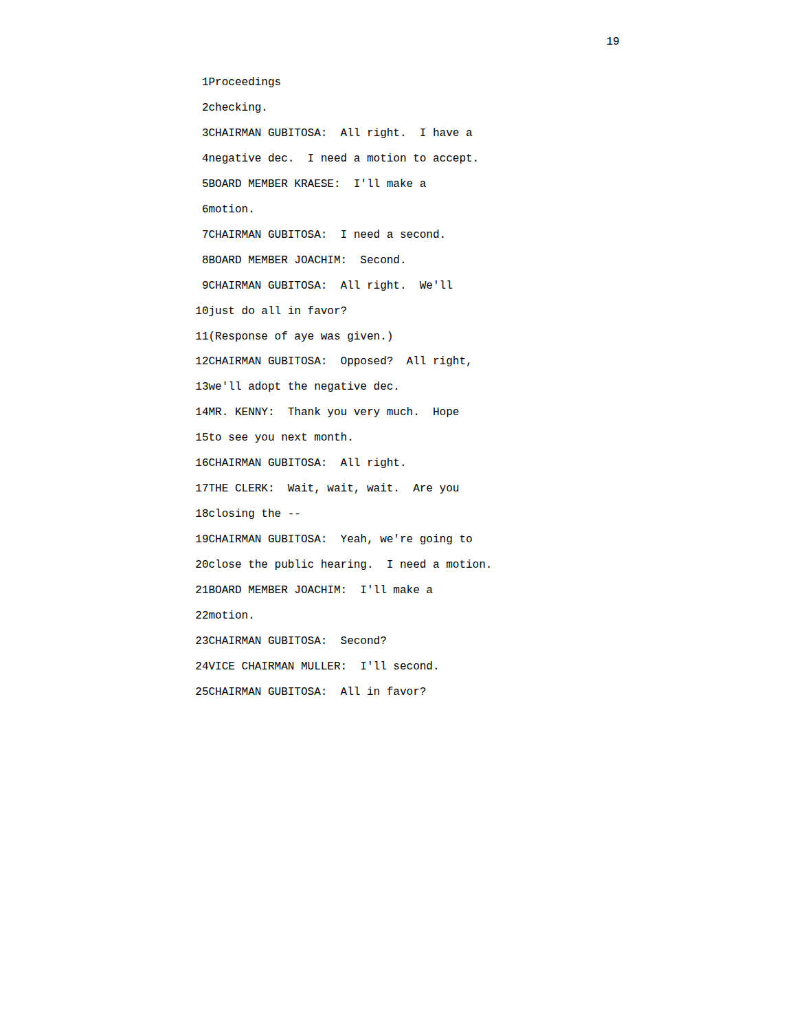19
| 1 | Proceedings |
| 2 | checking. |
| 3 | CHAIRMAN GUBITOSA: All right. I have a |
| 4 | negative dec. I need a motion to accept. |
| 5 | BOARD MEMBER KRAESE: I'll make a |
| 6 | motion. |
| 7 | CHAIRMAN GUBITOSA: I need a second. |
| 8 | BOARD MEMBER JOACHIM: Second. |
| 9 | CHAIRMAN GUBITOSA: All right. We'll |
| 10 | just do all in favor? |
| 11 | (Response of aye was given.) |
| 12 | CHAIRMAN GUBITOSA: Opposed? All right, |
| 13 | we'll adopt the negative dec. |
| 14 | MR. KENNY: Thank you very much. Hope |
| 15 | to see you next month. |
| 16 | CHAIRMAN GUBITOSA: All right. |
| 17 | THE CLERK: Wait, wait, wait. Are you |
| 18 | closing the -- |
| 19 | CHAIRMAN GUBITOSA: Yeah, we're going to |
| 20 | close the public hearing. I need a motion. |
| 21 | BOARD MEMBER JOACHIM: I'll make a |
| 22 | motion. |
| 23 | CHAIRMAN GUBITOSA: Second? |
| 24 | VICE CHAIRMAN MULLER: I'll second. |
| 25 | CHAIRMAN GUBITOSA: All in favor? |